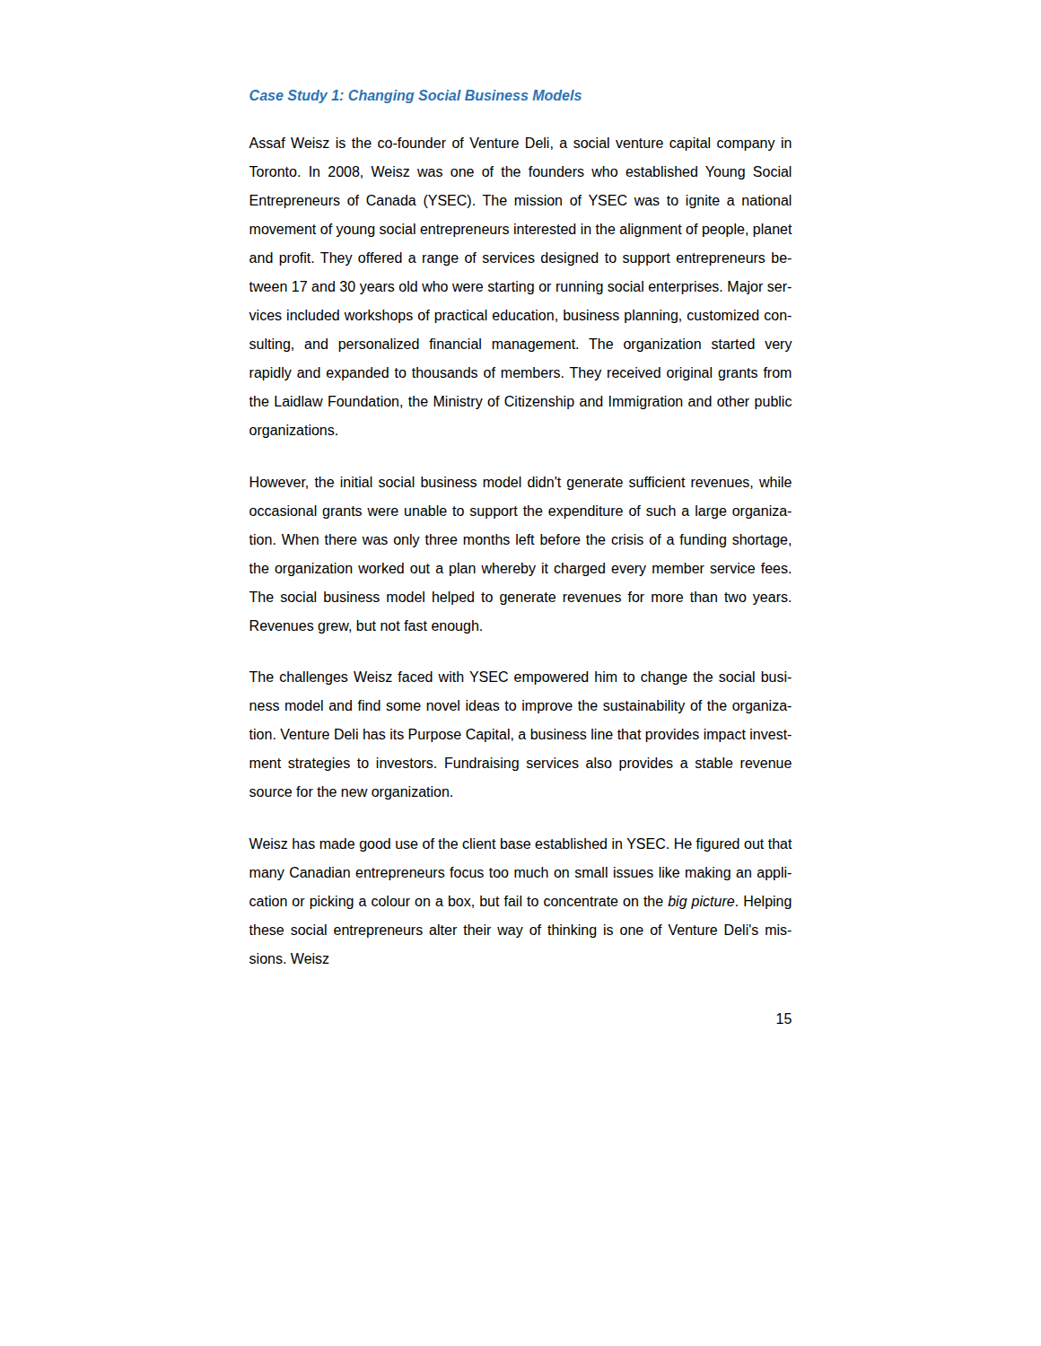Case Study 1: Changing Social Business Models
Assaf Weisz is the co-founder of Venture Deli, a social venture capital company in Toronto. In 2008, Weisz was one of the founders who established Young Social Entrepreneurs of Canada (YSEC). The mission of YSEC was to ignite a national movement of young social entrepreneurs interested in the alignment of people, planet and profit. They offered a range of services designed to support entrepreneurs between 17 and 30 years old who were starting or running social enterprises. Major services included workshops of practical education, business planning, customized consulting, and personalized financial management. The organization started very rapidly and expanded to thousands of members. They received original grants from the Laidlaw Foundation, the Ministry of Citizenship and Immigration and other public organizations.
However, the initial social business model didn't generate sufficient revenues, while occasional grants were unable to support the expenditure of such a large organization. When there was only three months left before the crisis of a funding shortage, the organization worked out a plan whereby it charged every member service fees. The social business model helped to generate revenues for more than two years. Revenues grew, but not fast enough.
The challenges Weisz faced with YSEC empowered him to change the social business model and find some novel ideas to improve the sustainability of the organization. Venture Deli has its Purpose Capital, a business line that provides impact investment strategies to investors. Fundraising services also provides a stable revenue source for the new organization.
Weisz has made good use of the client base established in YSEC. He figured out that many Canadian entrepreneurs focus too much on small issues like making an application or picking a colour on a box, but fail to concentrate on the big picture. Helping these social entrepreneurs alter their way of thinking is one of Venture Deli's missions. Weisz
15